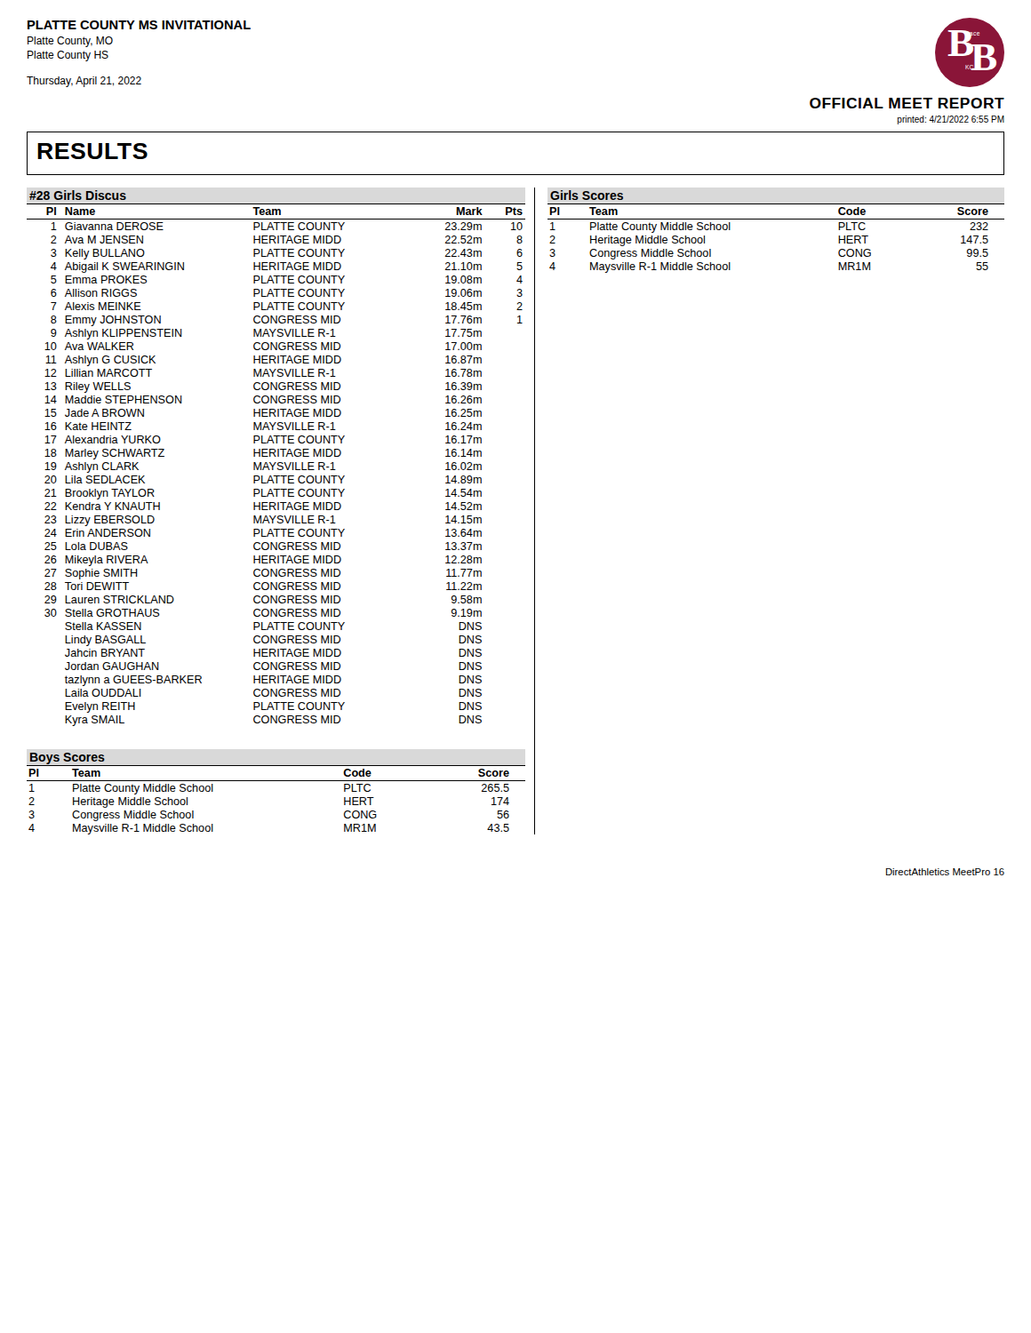PLATTE COUNTY MS INVITATIONAL
Platte County, MO
Platte County HS
Thursday, April 21, 2022
B race B KC
OFFICIAL MEET REPORT
printed: 4/21/2022 6:55 PM
RESULTS
#28 Girls Discus
| Pl | Name | Team | Mark | Pts |
| --- | --- | --- | --- | --- |
| 1 | Giavanna DEROSE | PLATTE COUNTY | 23.29m | 10 |
| 2 | Ava M JENSEN | HERITAGE MIDD | 22.52m | 8 |
| 3 | Kelly BULLANO | PLATTE COUNTY | 22.43m | 6 |
| 4 | Abigail K SWEARINGIN | HERITAGE MIDD | 21.10m | 5 |
| 5 | Emma PROKES | PLATTE COUNTY | 19.08m | 4 |
| 6 | Allison RIGGS | PLATTE COUNTY | 19.06m | 3 |
| 7 | Alexis MEINKE | PLATTE COUNTY | 18.45m | 2 |
| 8 | Emmy JOHNSTON | CONGRESS MID | 17.76m | 1 |
| 9 | Ashlyn KLIPPENSTEIN | MAYSVILLE R-1 | 17.75m | |
| 10 | Ava WALKER | CONGRESS MID | 17.00m | |
| 11 | Ashlyn G CUSICK | HERITAGE MIDD | 16.87m | |
| 12 | Lillian MARCOTT | MAYSVILLE R-1 | 16.78m | |
| 13 | Riley WELLS | CONGRESS MID | 16.39m | |
| 14 | Maddie STEPHENSON | CONGRESS MID | 16.26m | |
| 15 | Jade A BROWN | HERITAGE MIDD | 16.25m | |
| 16 | Kate HEINTZ | MAYSVILLE R-1 | 16.24m | |
| 17 | Alexandria YURKO | PLATTE COUNTY | 16.17m | |
| 18 | Marley SCHWARTZ | HERITAGE MIDD | 16.14m | |
| 19 | Ashlyn CLARK | MAYSVILLE R-1 | 16.02m | |
| 20 | Lila SEDLACEK | PLATTE COUNTY | 14.89m | |
| 21 | Brooklyn TAYLOR | PLATTE COUNTY | 14.54m | |
| 22 | Kendra Y KNAUTH | HERITAGE MIDD | 14.52m | |
| 23 | Lizzy EBERSOLD | MAYSVILLE R-1 | 14.15m | |
| 24 | Erin ANDERSON | PLATTE COUNTY | 13.64m | |
| 25 | Lola DUBAS | CONGRESS MID | 13.37m | |
| 26 | Mikeyla RIVERA | HERITAGE MIDD | 12.28m | |
| 27 | Sophie SMITH | CONGRESS MID | 11.77m | |
| 28 | Tori DEWITT | CONGRESS MID | 11.22m | |
| 29 | Lauren STRICKLAND | CONGRESS MID | 9.58m | |
| 30 | Stella GROTHAUS | CONGRESS MID | 9.19m | |
| | Stella KASSEN | PLATTE COUNTY | DNS | |
| | Lindy BASGALL | CONGRESS MID | DNS | |
| | Jahcin BRYANT | HERITAGE MIDD | DNS | |
| | Jordan GAUGHAN | CONGRESS MID | DNS | |
| | tazlynn a GUEES-BARKER | HERITAGE MIDD | DNS | |
| | Laila OUDDALI | CONGRESS MID | DNS | |
| | Evelyn REITH | PLATTE COUNTY | DNS | |
| | Kyra SMAIL | CONGRESS MID | DNS | |
Boys Scores
| Pl | Team | Code | Score |
| --- | --- | --- | --- |
| 1 | Platte County Middle School | PLTC | 265.5 |
| 2 | Heritage Middle School | HERT | 174 |
| 3 | Congress Middle School | CONG | 56 |
| 4 | Maysville R-1 Middle School | MR1M | 43.5 |
Girls Scores
| Pl | Team | Code | Score |
| --- | --- | --- | --- |
| 1 | Platte County Middle School | PLTC | 232 |
| 2 | Heritage Middle School | HERT | 147.5 |
| 3 | Congress Middle School | CONG | 99.5 |
| 4 | Maysville R-1 Middle School | MR1M | 55 |
DirectAthletics MeetPro 16